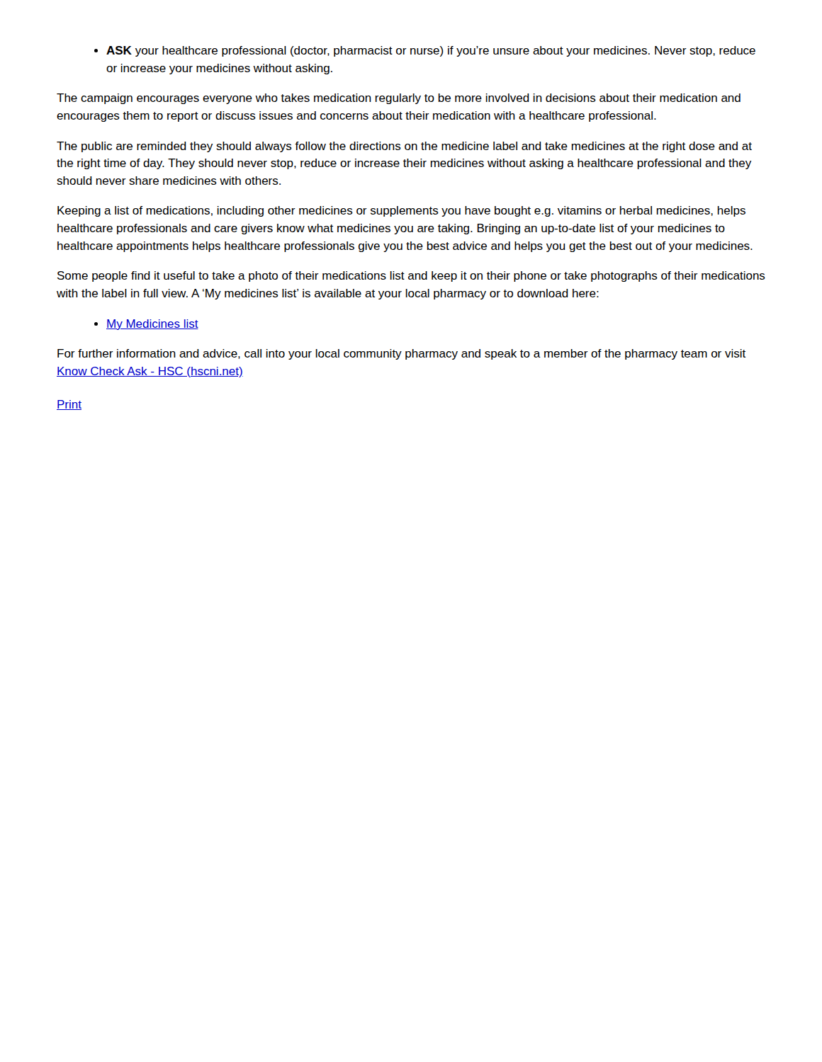ASK your healthcare professional (doctor, pharmacist or nurse) if you’re unsure about your medicines. Never stop, reduce or increase your medicines without asking.
The campaign encourages everyone who takes medication regularly to be more involved in decisions about their medication and encourages them to report or discuss issues and concerns about their medication with a healthcare professional.
The public are reminded they should always follow the directions on the medicine label and take medicines at the right dose and at the right time of day. They should never stop, reduce or increase their medicines without asking a healthcare professional and they should never share medicines with others.
Keeping a list of medications, including other medicines or supplements you have bought e.g. vitamins or herbal medicines, helps healthcare professionals and care givers know what medicines you are taking. Bringing an up-to-date list of your medicines to healthcare appointments helps healthcare professionals give you the best advice and helps you get the best out of your medicines.
Some people find it useful to take a photo of their medications list and keep it on their phone or take photographs of their medications with the label in full view. A ‘My medicines list’ is available at your local pharmacy or to download here:
My Medicines list
For further information and advice, call into your local community pharmacy and speak to a member of the pharmacy team or visit Know Check Ask - HSC (hscni.net)
Print